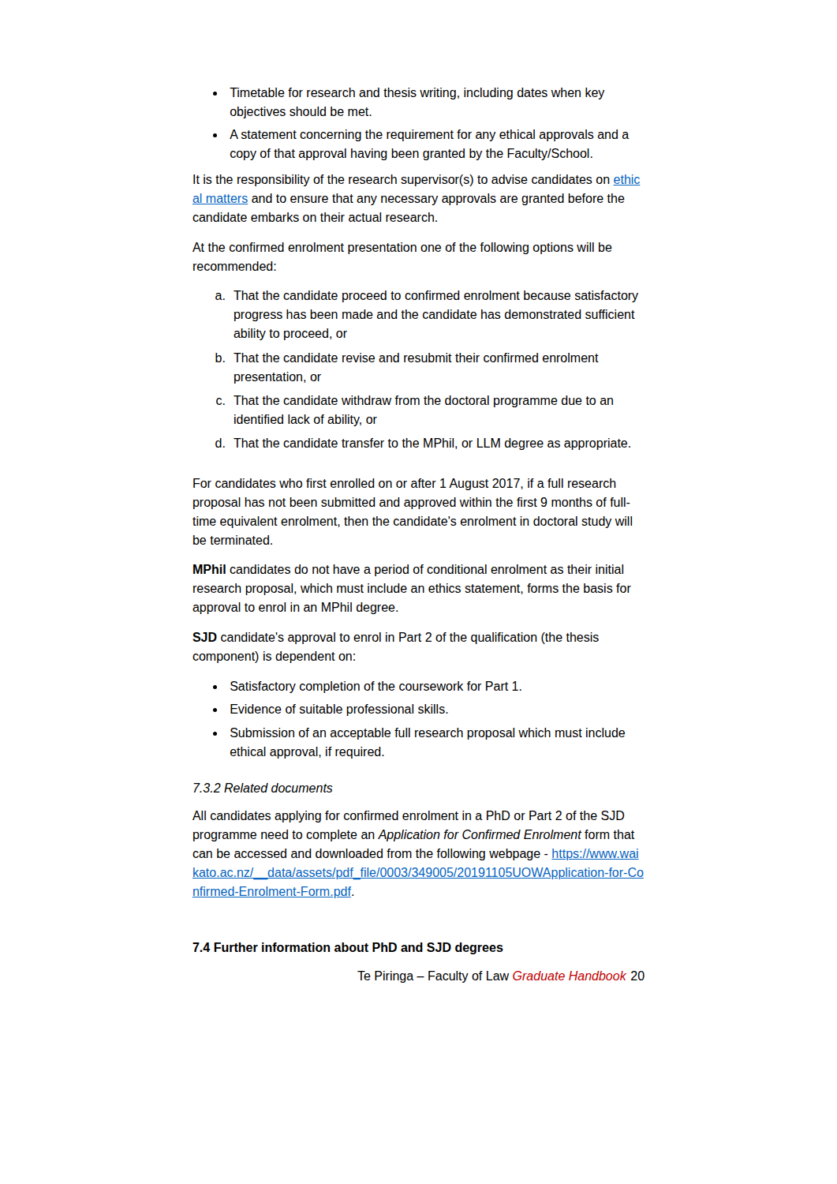Timetable for research and thesis writing, including dates when key objectives should be met.
A statement concerning the requirement for any ethical approvals and a copy of that approval having been granted by the Faculty/School.
It is the responsibility of the research supervisor(s) to advise candidates on ethical matters and to ensure that any necessary approvals are granted before the candidate embarks on their actual research.
At the confirmed enrolment presentation one of the following options will be recommended:
That the candidate proceed to confirmed enrolment because satisfactory progress has been made and the candidate has demonstrated sufficient ability to proceed, or
That the candidate revise and resubmit their confirmed enrolment presentation, or
That the candidate withdraw from the doctoral programme due to an identified lack of ability, or
That the candidate transfer to the MPhil, or LLM degree as appropriate.
For candidates who first enrolled on or after 1 August 2017, if a full research proposal has not been submitted and approved within the first 9 months of full-time equivalent enrolment, then the candidate's enrolment in doctoral study will be terminated.
MPhil candidates do not have a period of conditional enrolment as their initial research proposal, which must include an ethics statement, forms the basis for approval to enrol in an MPhil degree.
SJD candidate's approval to enrol in Part 2 of the qualification (the thesis component) is dependent on:
Satisfactory completion of the coursework for Part 1.
Evidence of suitable professional skills.
Submission of an acceptable full research proposal which must include ethical approval, if required.
7.3.2 Related documents
All candidates applying for confirmed enrolment in a PhD or Part 2 of the SJD programme need to complete an Application for Confirmed Enrolment form that can be accessed and downloaded from the following webpage - https://www.waikato.ac.nz/__data/assets/pdf_file/0003/349005/20191105UOWApplication-for-Confirmed-Enrolment-Form.pdf.
7.4 Further information about PhD and SJD degrees
Te Piringa – Faculty of Law Graduate Handbook 20